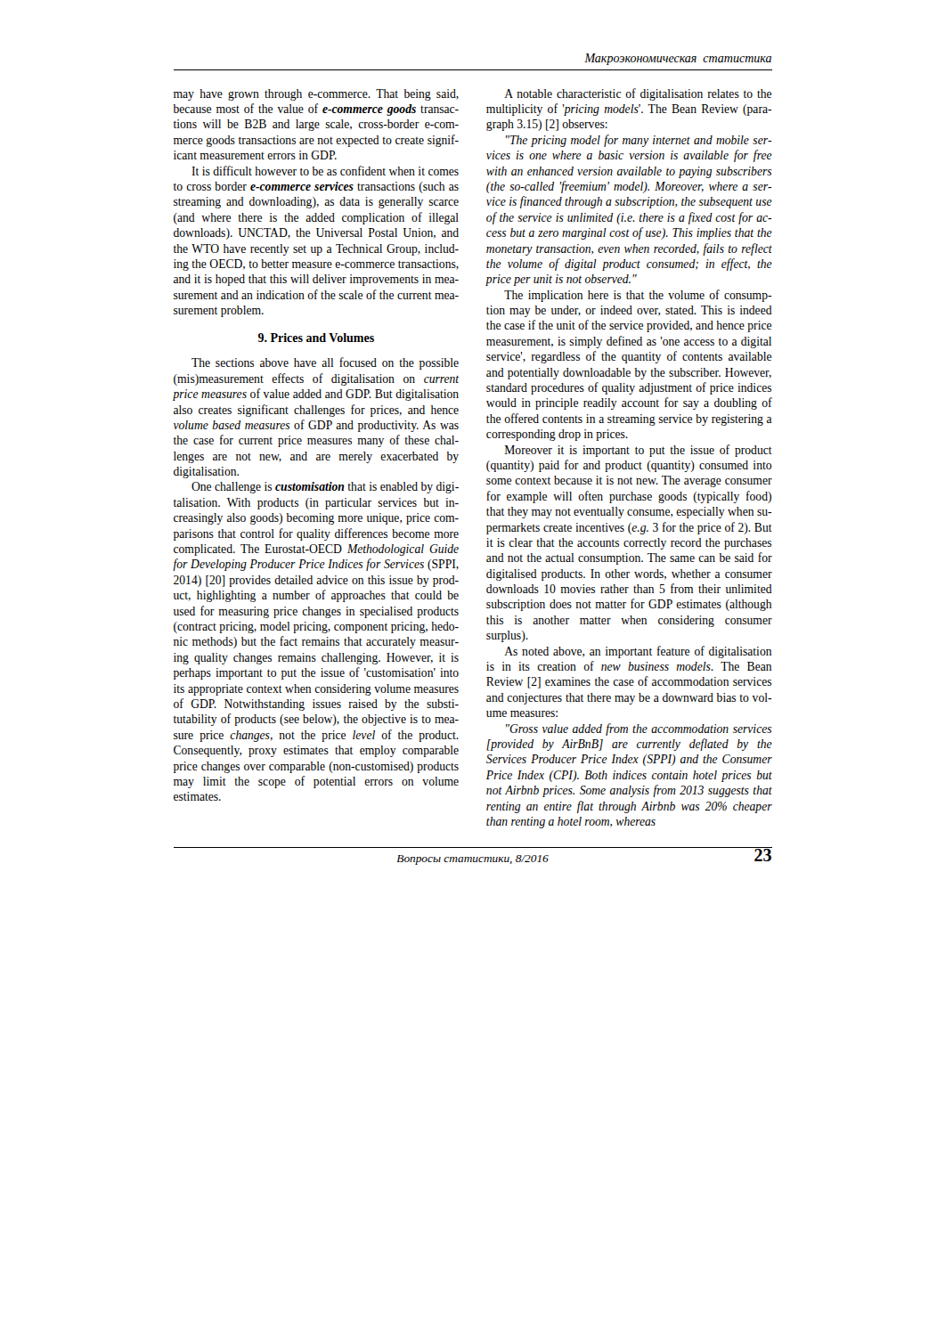Макроэкономическая статистика
may have grown through e-commerce. That being said, because most of the value of e-commerce goods transactions will be B2B and large scale, cross-border e-commerce goods transactions are not expected to create significant measurement errors in GDP.
It is difficult however to be as confident when it comes to cross border e-commerce services transactions (such as streaming and downloading), as data is generally scarce (and where there is the added complication of illegal downloads). UNCTAD, the Universal Postal Union, and the WTO have recently set up a Technical Group, including the OECD, to better measure e-commerce transactions, and it is hoped that this will deliver improvements in measurement and an indication of the scale of the current measurement problem.
9. Prices and Volumes
The sections above have all focused on the possible (mis)measurement effects of digitalisation on current price measures of value added and GDP. But digitalisation also creates significant challenges for prices, and hence volume based measures of GDP and productivity. As was the case for current price measures many of these challenges are not new, and are merely exacerbated by digitalisation.
One challenge is customisation that is enabled by digitalisation. With products (in particular services but increasingly also goods) becoming more unique, price comparisons that control for quality differences become more complicated. The Eurostat-OECD Methodological Guide for Developing Producer Price Indices for Services (SPPI, 2014) [20] provides detailed advice on this issue by product, highlighting a number of approaches that could be used for measuring price changes in specialised products (contract pricing, model pricing, component pricing, hedonic methods) but the fact remains that accurately measuring quality changes remains challenging. However, it is perhaps important to put the issue of 'customisation' into its appropriate context when considering volume measures of GDP. Notwithstanding issues raised by the substitutability of products (see below), the objective is to measure price changes, not the price level of the product. Consequently, proxy estimates that employ comparable price changes over comparable (non-customised) products may limit the scope of potential errors on volume estimates.
A notable characteristic of digitalisation relates to the multiplicity of 'pricing models'. The Bean Review (paragraph 3.15) [2] observes:
"The pricing model for many internet and mobile services is one where a basic version is available for free with an enhanced version available to paying subscribers (the so-called 'freemium' model). Moreover, where a service is financed through a subscription, the subsequent use of the service is unlimited (i.e. there is a fixed cost for access but a zero marginal cost of use). This implies that the monetary transaction, even when recorded, fails to reflect the volume of digital product consumed; in effect, the price per unit is not observed."
The implication here is that the volume of consumption may be under, or indeed over, stated. This is indeed the case if the unit of the service provided, and hence price measurement, is simply defined as 'one access to a digital service', regardless of the quantity of contents available and potentially downloadable by the subscriber. However, standard procedures of quality adjustment of price indices would in principle readily account for say a doubling of the offered contents in a streaming service by registering a corresponding drop in prices.
Moreover it is important to put the issue of product (quantity) paid for and product (quantity) consumed into some context because it is not new. The average consumer for example will often purchase goods (typically food) that they may not eventually consume, especially when supermarkets create incentives (e.g. 3 for the price of 2). But it is clear that the accounts correctly record the purchases and not the actual consumption. The same can be said for digitalised products. In other words, whether a consumer downloads 10 movies rather than 5 from their unlimited subscription does not matter for GDP estimates (although this is another matter when considering consumer surplus).
As noted above, an important feature of digitalisation is in its creation of new business models. The Bean Review [2] examines the case of accommodation services and conjectures that there may be a downward bias to volume measures:
"Gross value added from the accommodation services [provided by AirBnB] are currently deflated by the Services Producer Price Index (SPPI) and the Consumer Price Index (CPI). Both indices contain hotel prices but not Airbnb prices. Some analysis from 2013 suggests that renting an entire flat through Airbnb was 20% cheaper than renting a hotel room, whereas
Вопросы статистики, 8/2016 23